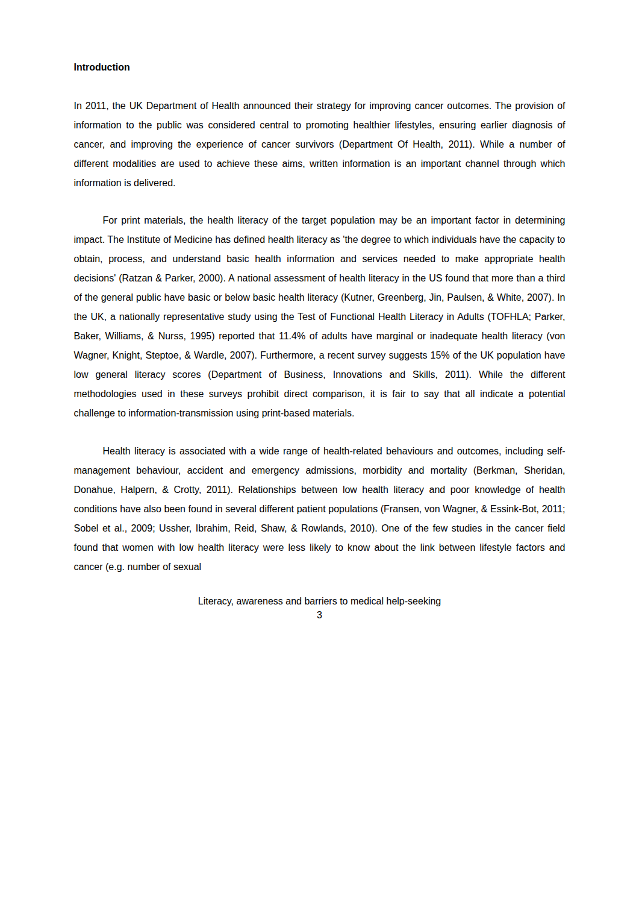Introduction
In 2011, the UK Department of Health announced their strategy for improving cancer outcomes. The provision of information to the public was considered central to promoting healthier lifestyles, ensuring earlier diagnosis of cancer, and improving the experience of cancer survivors (Department Of Health, 2011). While a number of different modalities are used to achieve these aims, written information is an important channel through which information is delivered.
For print materials, the health literacy of the target population may be an important factor in determining impact. The Institute of Medicine has defined health literacy as 'the degree to which individuals have the capacity to obtain, process, and understand basic health information and services needed to make appropriate health decisions' (Ratzan & Parker, 2000). A national assessment of health literacy in the US found that more than a third of the general public have basic or below basic health literacy (Kutner, Greenberg, Jin, Paulsen, & White, 2007). In the UK, a nationally representative study using the Test of Functional Health Literacy in Adults (TOFHLA; Parker, Baker, Williams, & Nurss, 1995) reported that 11.4% of adults have marginal or inadequate health literacy (von Wagner, Knight, Steptoe, & Wardle, 2007). Furthermore, a recent survey suggests 15% of the UK population have low general literacy scores (Department of Business, Innovations and Skills, 2011). While the different methodologies used in these surveys prohibit direct comparison, it is fair to say that all indicate a potential challenge to information-transmission using print-based materials.
Health literacy is associated with a wide range of health-related behaviours and outcomes, including self-management behaviour, accident and emergency admissions, morbidity and mortality (Berkman, Sheridan, Donahue, Halpern, & Crotty, 2011). Relationships between low health literacy and poor knowledge of health conditions have also been found in several different patient populations (Fransen, von Wagner, & Essink-Bot, 2011; Sobel et al., 2009; Ussher, Ibrahim, Reid, Shaw, & Rowlands, 2010). One of the few studies in the cancer field found that women with low health literacy were less likely to know about the link between lifestyle factors and cancer (e.g. number of sexual
Literacy, awareness and barriers to medical help-seeking 3